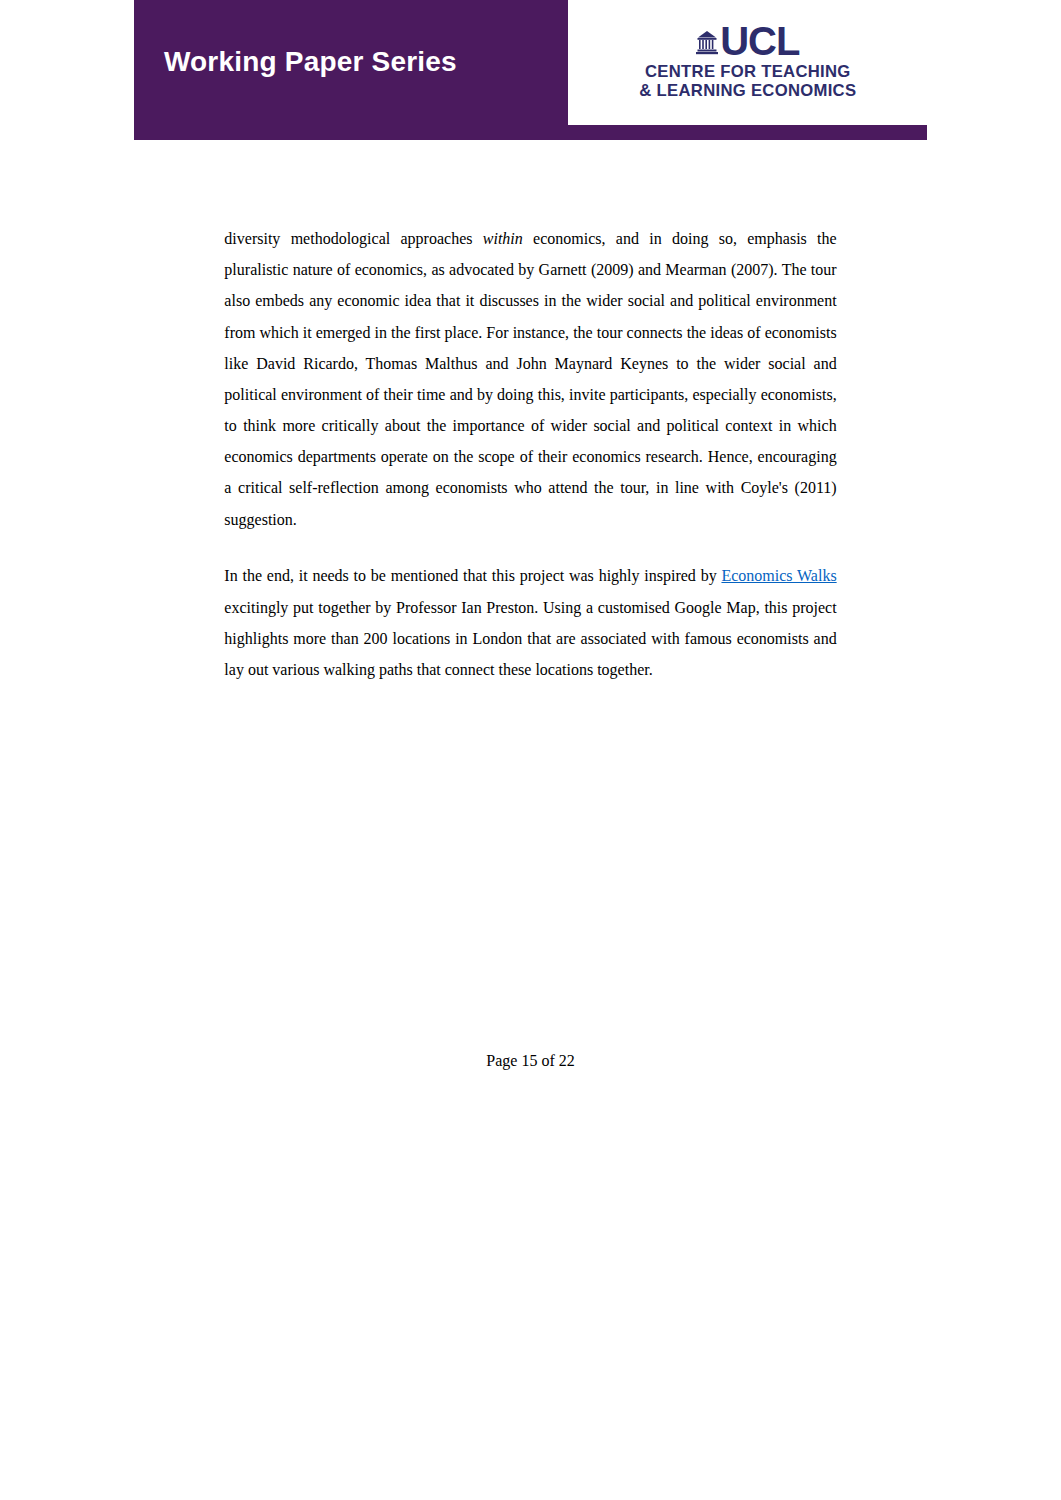Working Paper Series
UCL
CENTRE FOR TEACHING
& LEARNING ECONOMICS
diversity methodological approaches within economics, and in doing so, emphasis the pluralistic nature of economics, as advocated by Garnett (2009) and Mearman (2007). The tour also embeds any economic idea that it discusses in the wider social and political environment from which it emerged in the first place. For instance, the tour connects the ideas of economists like David Ricardo, Thomas Malthus and John Maynard Keynes to the wider social and political environment of their time and by doing this, invite participants, especially economists, to think more critically about the importance of wider social and political context in which economics departments operate on the scope of their economics research. Hence, encouraging a critical self-reflection among economists who attend the tour, in line with Coyle's (2011) suggestion.
In the end, it needs to be mentioned that this project was highly inspired by Economics Walks excitingly put together by Professor Ian Preston. Using a customised Google Map, this project highlights more than 200 locations in London that are associated with famous economists and lay out various walking paths that connect these locations together.
Page 15 of 22